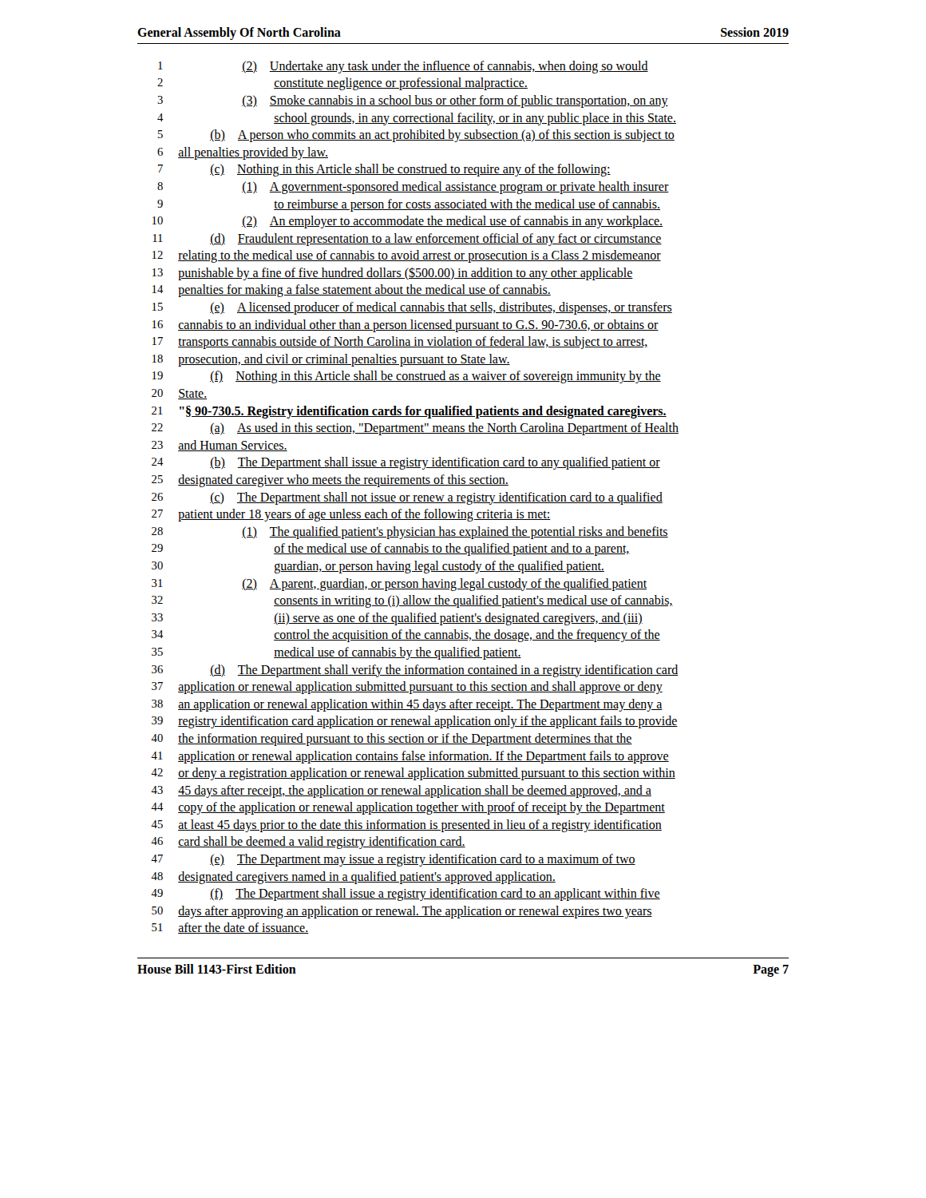General Assembly Of North Carolina
Session 2019
(2) Undertake any task under the influence of cannabis, when doing so would
constitute negligence or professional malpractice.
(3) Smoke cannabis in a school bus or other form of public transportation, on any
school grounds, in any correctional facility, or in any public place in this State.
(b) A person who commits an act prohibited by subsection (a) of this section is subject to
all penalties provided by law.
(c) Nothing in this Article shall be construed to require any of the following:
(1) A government-sponsored medical assistance program or private health insurer
to reimburse a person for costs associated with the medical use of cannabis.
(2) An employer to accommodate the medical use of cannabis in any workplace.
(d) Fraudulent representation to a law enforcement official of any fact or circumstance
relating to the medical use of cannabis to avoid arrest or prosecution is a Class 2 misdemeanor
punishable by a fine of five hundred dollars ($500.00) in addition to any other applicable
penalties for making a false statement about the medical use of cannabis.
(e) A licensed producer of medical cannabis that sells, distributes, dispenses, or transfers
cannabis to an individual other than a person licensed pursuant to G.S. 90-730.6, or obtains or
transports cannabis outside of North Carolina in violation of federal law, is subject to arrest,
prosecution, and civil or criminal penalties pursuant to State law.
(f) Nothing in this Article shall be construed as a waiver of sovereign immunity by the
State.
"§ 90-730.5. Registry identification cards for qualified patients and designated caregivers.
(a) As used in this section, "Department" means the North Carolina Department of Health
and Human Services.
(b) The Department shall issue a registry identification card to any qualified patient or
designated caregiver who meets the requirements of this section.
(c) The Department shall not issue or renew a registry identification card to a qualified
patient under 18 years of age unless each of the following criteria is met:
(1) The qualified patient's physician has explained the potential risks and benefits
of the medical use of cannabis to the qualified patient and to a parent,
guardian, or person having legal custody of the qualified patient.
(2) A parent, guardian, or person having legal custody of the qualified patient
consents in writing to (i) allow the qualified patient's medical use of cannabis,
(ii) serve as one of the qualified patient's designated caregivers, and (iii)
control the acquisition of the cannabis, the dosage, and the frequency of the
medical use of cannabis by the qualified patient.
(d) The Department shall verify the information contained in a registry identification card
application or renewal application submitted pursuant to this section and shall approve or deny
an application or renewal application within 45 days after receipt. The Department may deny a
registry identification card application or renewal application only if the applicant fails to provide
the information required pursuant to this section or if the Department determines that the
application or renewal application contains false information. If the Department fails to approve
or deny a registration application or renewal application submitted pursuant to this section within
45 days after receipt, the application or renewal application shall be deemed approved, and a
copy of the application or renewal application together with proof of receipt by the Department
at least 45 days prior to the date this information is presented in lieu of a registry identification
card shall be deemed a valid registry identification card.
(e) The Department may issue a registry identification card to a maximum of two
designated caregivers named in a qualified patient's approved application.
(f) The Department shall issue a registry identification card to an applicant within five
days after approving an application or renewal. The application or renewal expires two years
after the date of issuance.
House Bill 1143-First Edition
Page 7